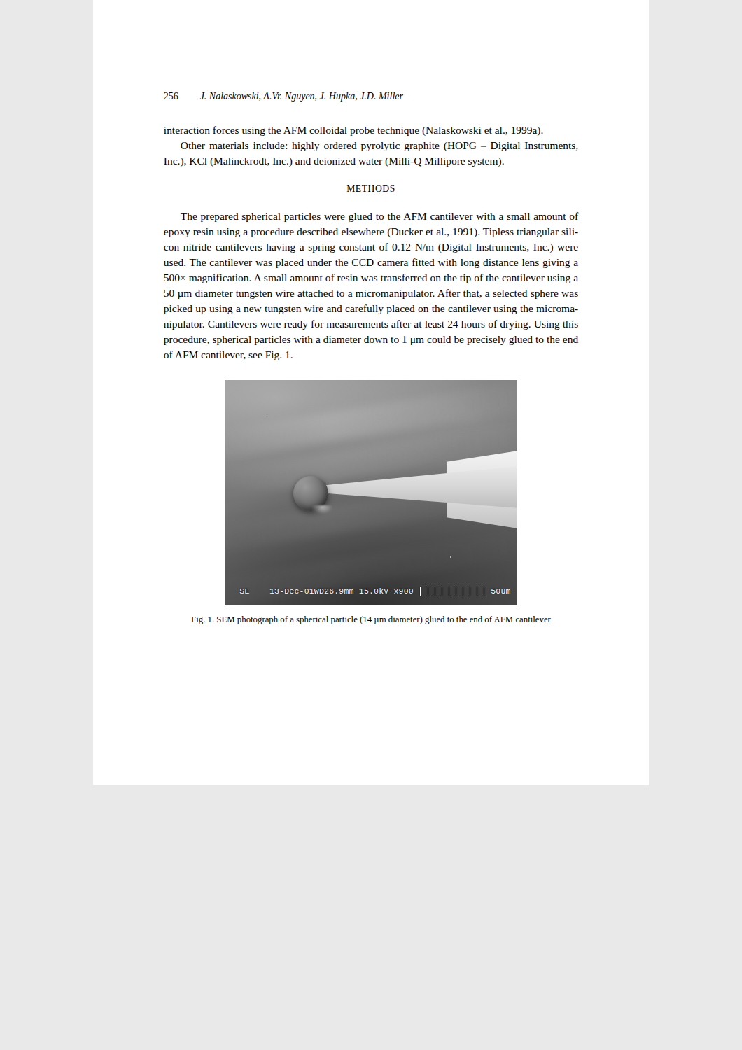256
J. Nalaskowski, A.Vr. Nguyen, J. Hupka, J.D. Miller
interaction forces using the AFM colloidal probe technique (Nalaskowski et al., 1999a).
Other materials include: highly ordered pyrolytic graphite (HOPG – Digital Instruments, Inc.), KCl (Malinckrodt, Inc.) and deionized water (Milli-Q Millipore system).
Methods
The prepared spherical particles were glued to the AFM cantilever with a small amount of epoxy resin using a procedure described elsewhere (Ducker et al., 1991). Tipless triangular silicon nitride cantilevers having a spring constant of 0.12 N/m (Digital Instruments, Inc.) were used. The cantilever was placed under the CCD camera fitted with long distance lens giving a 500× magnification. A small amount of resin was transferred on the tip of the cantilever using a 50 µm diameter tungsten wire attached to a micromanipulator. After that, a selected sphere was picked up using a new tungsten wire and carefully placed on the cantilever using the micromanipulator. Cantilevers were ready for measurements after at least 24 hours of drying. Using this procedure, spherical particles with a diameter down to 1 μm could be precisely glued to the end of AFM cantilever, see Fig. 1.
SE 13-Dec-01
WD26.9mm 15.0kV x900 50um
Fig. 1. SEM photograph of a spherical particle (14 µm diameter) glued to the end of AFM cantilever